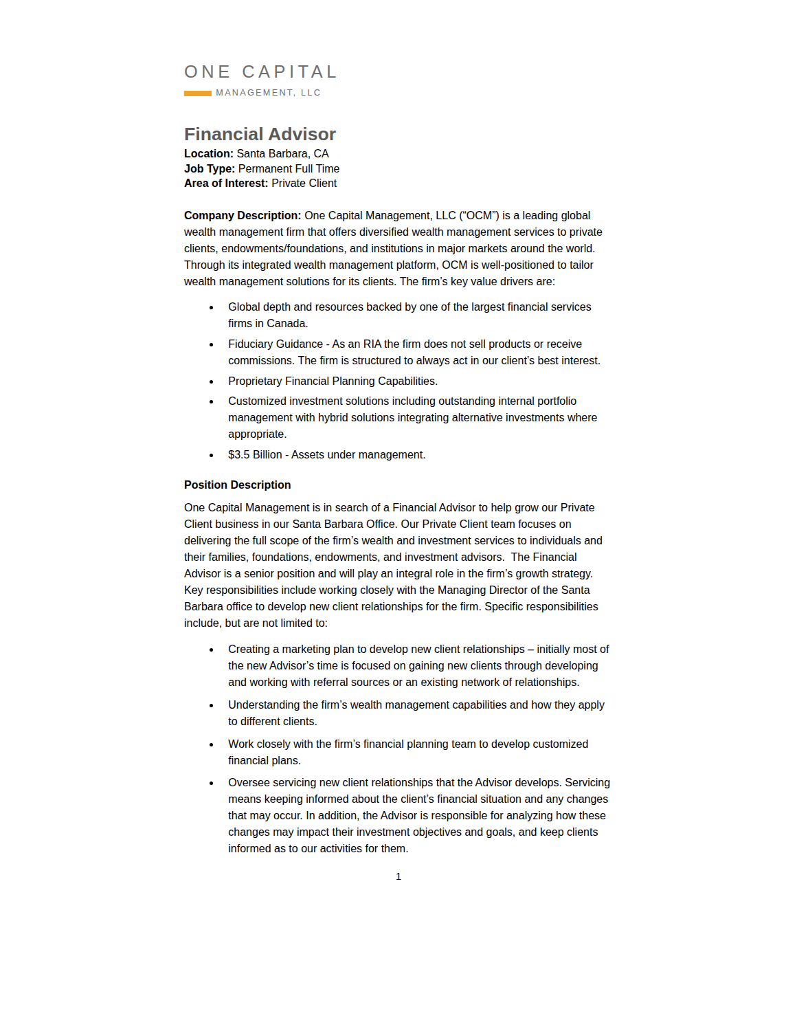ONE CAPITAL
MANAGEMENT, LLC
Financial Advisor
Location: Santa Barbara, CA
Job Type: Permanent Full Time
Area of Interest: Private Client
Company Description: One Capital Management, LLC (“OCM”) is a leading global wealth management firm that offers diversified wealth management services to private clients, endowments/foundations, and institutions in major markets around the world. Through its integrated wealth management platform, OCM is well-positioned to tailor wealth management solutions for its clients. The firm’s key value drivers are:
Global depth and resources backed by one of the largest financial services firms in Canada.
Fiduciary Guidance - As an RIA the firm does not sell products or receive commissions. The firm is structured to always act in our client’s best interest.
Proprietary Financial Planning Capabilities.
Customized investment solutions including outstanding internal portfolio management with hybrid solutions integrating alternative investments where appropriate.
$3.5 Billion - Assets under management.
Position Description
One Capital Management is in search of a Financial Advisor to help grow our Private Client business in our Santa Barbara Office. Our Private Client team focuses on delivering the full scope of the firm’s wealth and investment services to individuals and their families, foundations, endowments, and investment advisors. The Financial Advisor is a senior position and will play an integral role in the firm’s growth strategy. Key responsibilities include working closely with the Managing Director of the Santa Barbara office to develop new client relationships for the firm. Specific responsibilities include, but are not limited to:
Creating a marketing plan to develop new client relationships – initially most of the new Advisor’s time is focused on gaining new clients through developing and working with referral sources or an existing network of relationships.
Understanding the firm’s wealth management capabilities and how they apply to different clients.
Work closely with the firm’s financial planning team to develop customized financial plans.
Oversee servicing new client relationships that the Advisor develops. Servicing means keeping informed about the client’s financial situation and any changes that may occur. In addition, the Advisor is responsible for analyzing how these changes may impact their investment objectives and goals, and keep clients informed as to our activities for them.
1